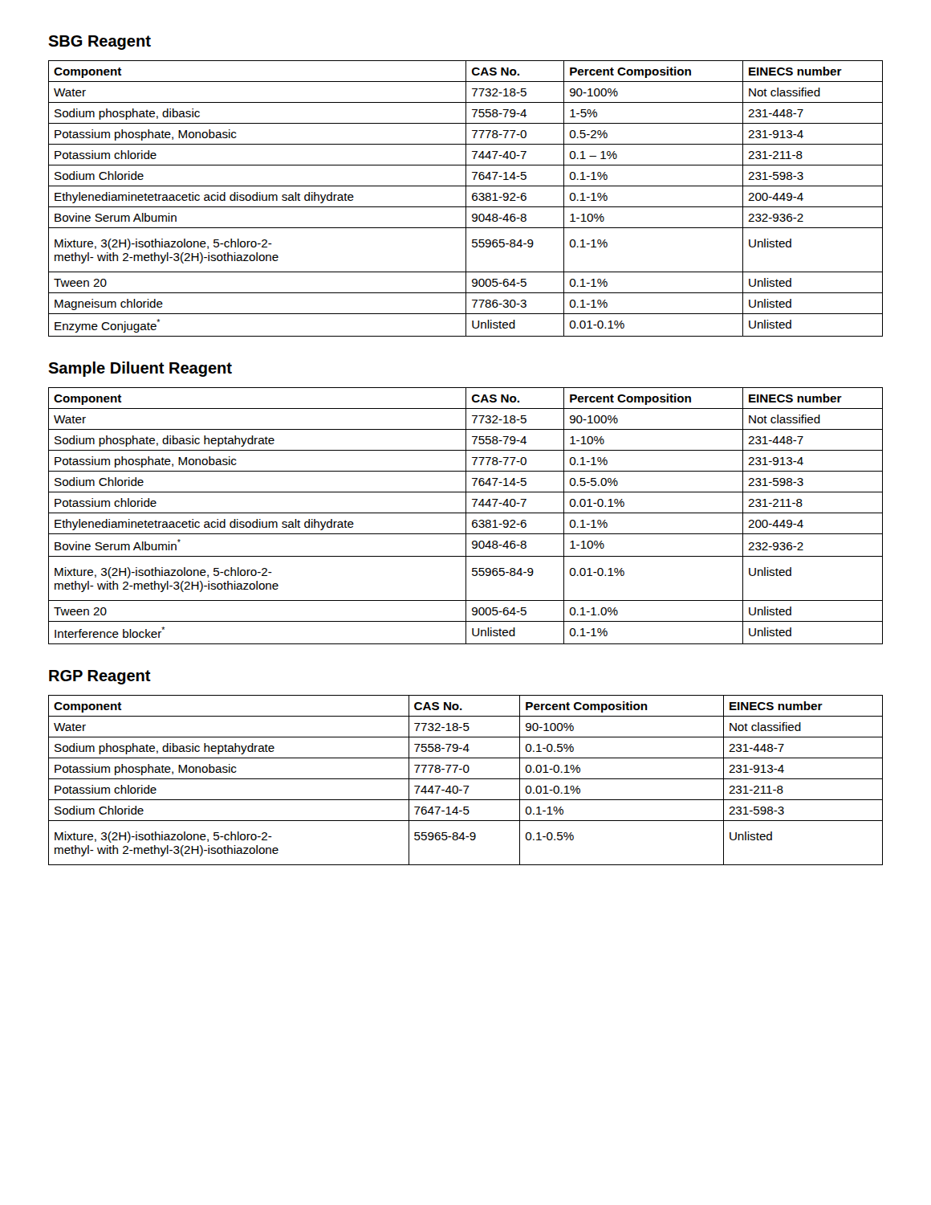SBG Reagent
| Component | CAS No. | Percent Composition | EINECS number |
| --- | --- | --- | --- |
| Water | 7732-18-5 | 90-100% | Not classified |
| Sodium phosphate, dibasic | 7558-79-4 | 1-5% | 231-448-7 |
| Potassium phosphate, Monobasic | 7778-77-0 | 0.5-2% | 231-913-4 |
| Potassium chloride | 7447-40-7 | 0.1 – 1% | 231-211-8 |
| Sodium Chloride | 7647-14-5 | 0.1-1% | 231-598-3 |
| Ethylenediaminetetraacetic acid disodium salt dihydrate | 6381-92-6 | 0.1-1% | 200-449-4 |
| Bovine Serum Albumin | 9048-46-8 | 1-10% | 232-936-2 |
| Mixture, 3(2H)-isothiazolone, 5-chloro-2- methyl- with 2-methyl-3(2H)-isothiazolone | 55965-84-9 | 0.1-1% | Unlisted |
| Tween 20 | 9005-64-5 | 0.1-1% | Unlisted |
| Magneisum chloride | 7786-30-3 | 0.1-1% | Unlisted |
| Enzyme Conjugate * | Unlisted | 0.01-0.1% | Unlisted |
Sample Diluent Reagent
| Component | CAS No. | Percent Composition | EINECS number |
| --- | --- | --- | --- |
| Water | 7732-18-5 | 90-100% | Not classified |
| Sodium phosphate, dibasic heptahydrate | 7558-79-4 | 1-10% | 231-448-7 |
| Potassium phosphate, Monobasic | 7778-77-0 | 0.1-1% | 231-913-4 |
| Sodium Chloride | 7647-14-5 | 0.5-5.0% | 231-598-3 |
| Potassium chloride | 7447-40-7 | 0.01-0.1% | 231-211-8 |
| Ethylenediaminetetraacetic acid disodium salt dihydrate | 6381-92-6 | 0.1-1% | 200-449-4 |
| Bovine Serum Albumin * | 9048-46-8 | 1-10% | 232-936-2 |
| Mixture, 3(2H)-isothiazolone, 5-chloro-2- methyl- with 2-methyl-3(2H)-isothiazolone | 55965-84-9 | 0.01-0.1% | Unlisted |
| Tween 20 | 9005-64-5 | 0.1-1.0% | Unlisted |
| Interference blocker * | Unlisted | 0.1-1% | Unlisted |
RGP Reagent
| Component | CAS No. | Percent Composition | EINECS number |
| --- | --- | --- | --- |
| Water | 7732-18-5 | 90-100% | Not classified |
| Sodium phosphate, dibasic heptahydrate | 7558-79-4 | 0.1-0.5% | 231-448-7 |
| Potassium phosphate, Monobasic | 7778-77-0 | 0.01-0.1% | 231-913-4 |
| Potassium chloride | 7447-40-7 | 0.01-0.1% | 231-211-8 |
| Sodium Chloride | 7647-14-5 | 0.1-1% | 231-598-3 |
| Mixture, 3(2H)-isothiazolone, 5-chloro-2- methyl- with 2-methyl-3(2H)-isothiazolone | 55965-84-9 | 0.1-0.5% | Unlisted |